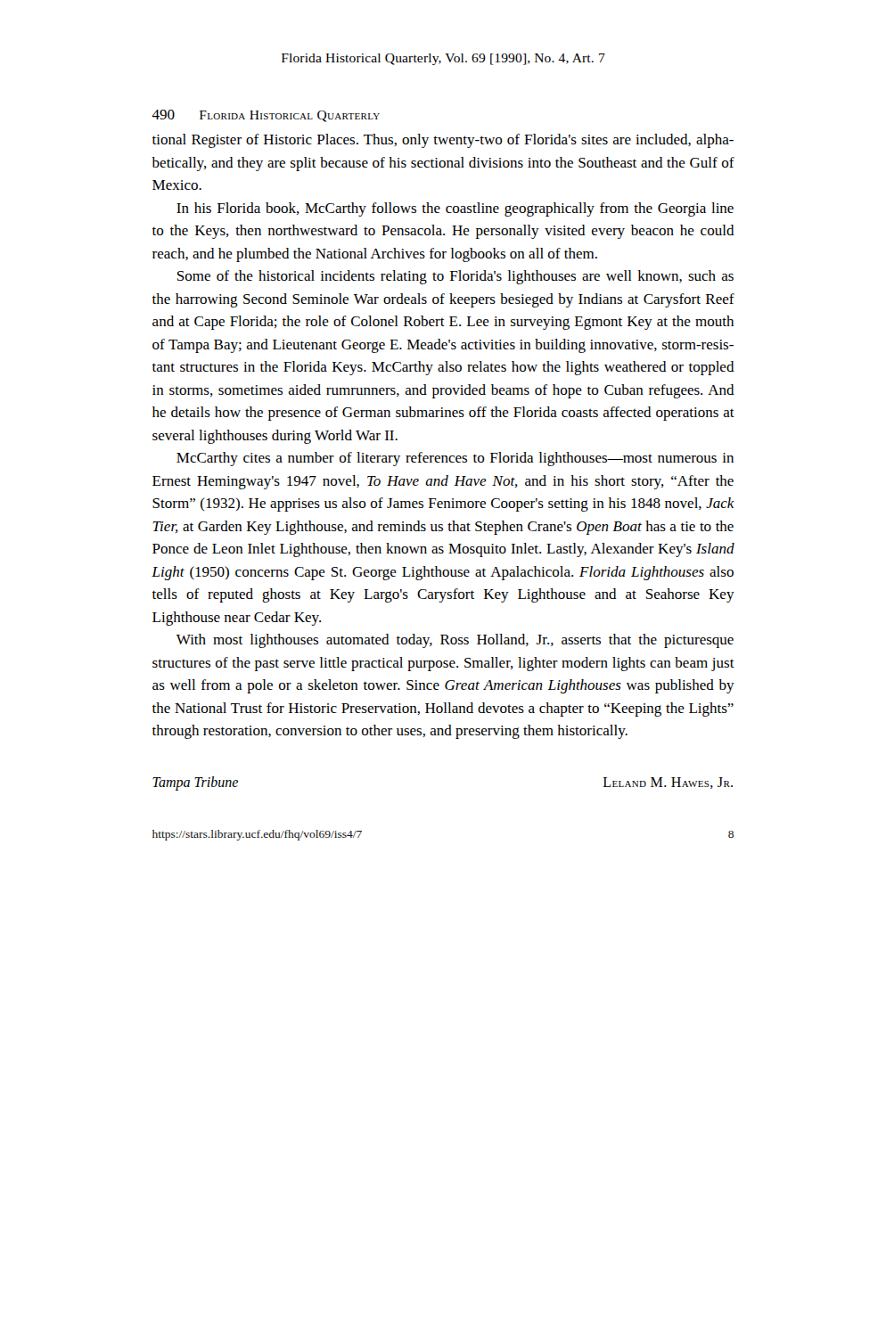Florida Historical Quarterly, Vol. 69 [1990], No. 4, Art. 7
490 Florida Historical Quarterly
tional Register of Historic Places. Thus, only twenty-two of Florida's sites are included, alphabetically, and they are split because of his sectional divisions into the Southeast and the Gulf of Mexico.
In his Florida book, McCarthy follows the coastline geographically from the Georgia line to the Keys, then northwestward to Pensacola. He personally visited every beacon he could reach, and he plumbed the National Archives for logbooks on all of them.
Some of the historical incidents relating to Florida's lighthouses are well known, such as the harrowing Second Seminole War ordeals of keepers besieged by Indians at Carysfort Reef and at Cape Florida; the role of Colonel Robert E. Lee in surveying Egmont Key at the mouth of Tampa Bay; and Lieutenant George E. Meade's activities in building innovative, storm-resistant structures in the Florida Keys. McCarthy also relates how the lights weathered or toppled in storms, sometimes aided rumrunners, and provided beams of hope to Cuban refugees. And he details how the presence of German submarines off the Florida coasts affected operations at several lighthouses during World War II.
McCarthy cites a number of literary references to Florida lighthouses—most numerous in Ernest Hemingway's 1947 novel, To Have and Have Not, and in his short story, “After the Storm” (1932). He apprises us also of James Fenimore Cooper's setting in his 1848 novel, Jack Tier, at Garden Key Lighthouse, and reminds us that Stephen Crane's Open Boat has a tie to the Ponce de Leon Inlet Lighthouse, then known as Mosquito Inlet. Lastly, Alexander Key's Island Light (1950) concerns Cape St. George Lighthouse at Apalachicola. Florida Lighthouses also tells of reputed ghosts at Key Largo's Carysfort Key Lighthouse and at Seahorse Key Lighthouse near Cedar Key.
With most lighthouses automated today, Ross Holland, Jr., asserts that the picturesque structures of the past serve little practical purpose. Smaller, lighter modern lights can beam just as well from a pole or a skeleton tower. Since Great American Lighthouses was published by the National Trust for Historic Preservation, Holland devotes a chapter to “Keeping the Lights” through restoration, conversion to other uses, and preserving them historically.
Tampa Tribune Leland M. Hawes, Jr.
https://stars.library.ucf.edu/fhq/vol69/iss4/7 8